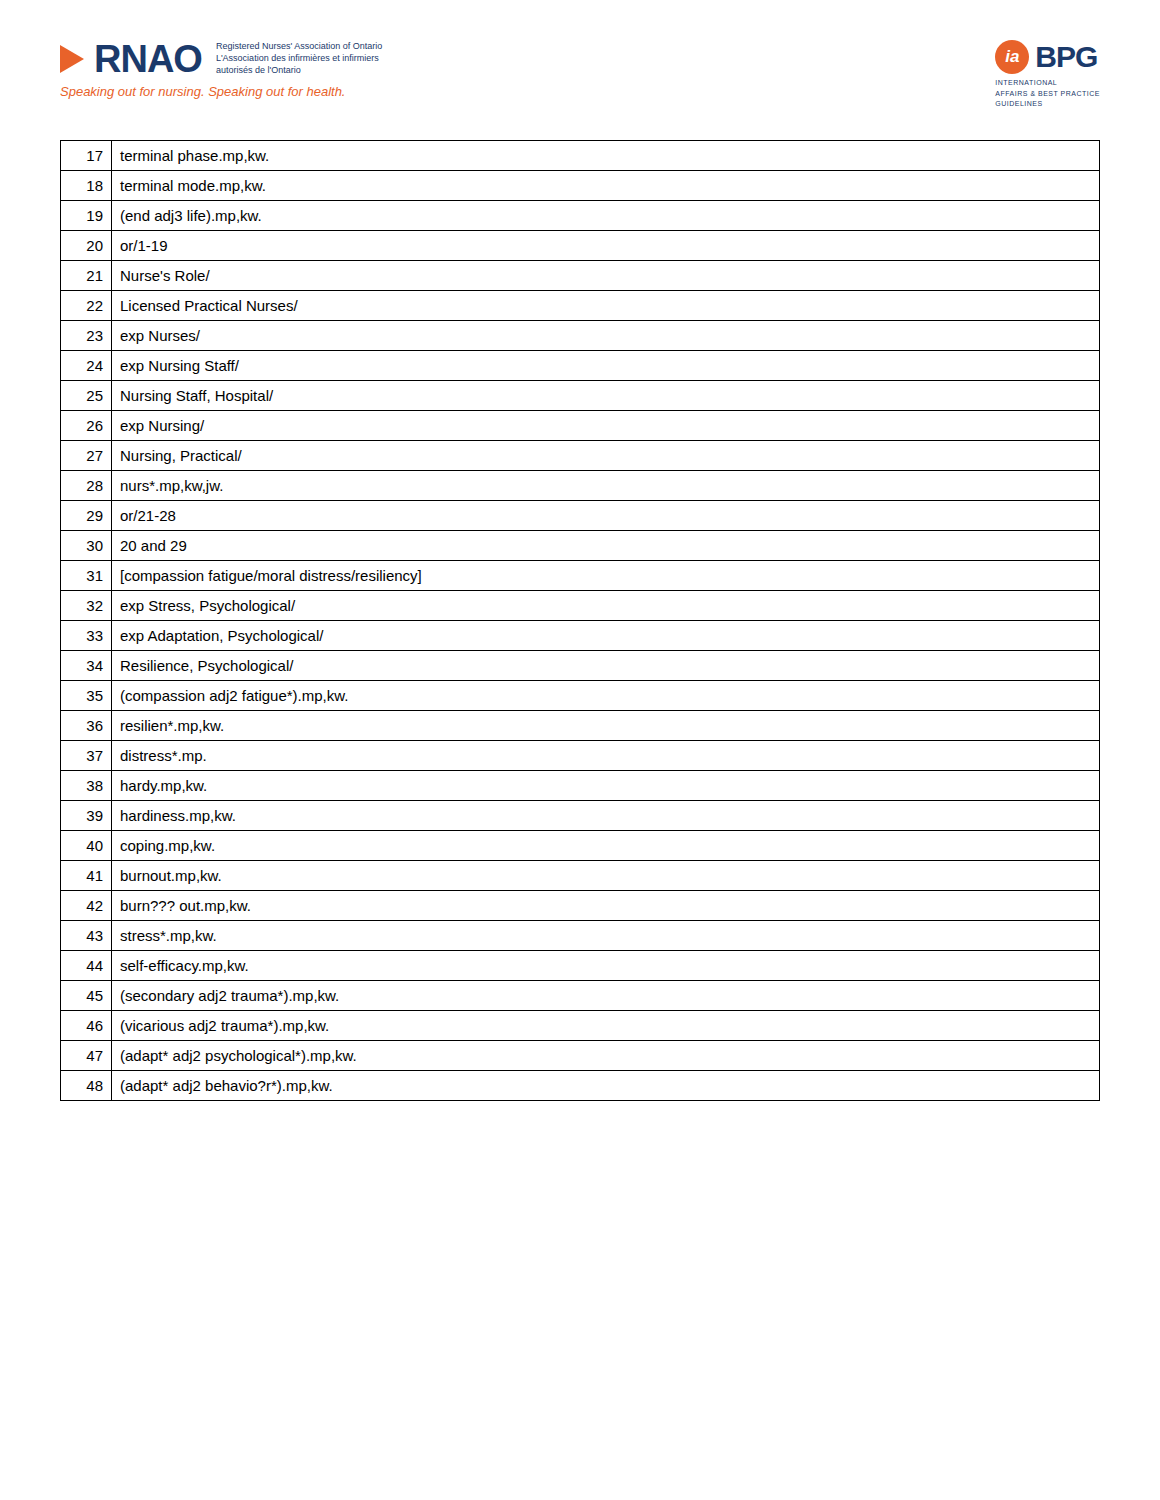RNAO
Registered Nurses' Association of Ontario
L'Association des infirmières et infirmiers
autorisés de l'Ontario
Speaking out for nursing. Speaking out for health.
ia
BPG
INTERNATIONAL
AFFAIRS & BEST PRACTICE
GUIDELINES
| 17 | terminal phase.mp,kw. |
| 18 | terminal mode.mp,kw. |
| 19 | (end adj3 life).mp,kw. |
| 20 | or/1-19 |
| 21 | Nurse's Role/ |
| 22 | Licensed Practical Nurses/ |
| 23 | exp Nurses/ |
| 24 | exp Nursing Staff/ |
| 25 | Nursing Staff, Hospital/ |
| 26 | exp Nursing/ |
| 27 | Nursing, Practical/ |
| 28 | nurs*.mp,kw,jw. |
| 29 | or/21-28 |
| 30 | 20 and 29 |
| 31 | [compassion fatigue/moral distress/resiliency] |
| 32 | exp Stress, Psychological/ |
| 33 | exp Adaptation, Psychological/ |
| 34 | Resilience, Psychological/ |
| 35 | (compassion adj2 fatigue*).mp,kw. |
| 36 | resilien*.mp,kw. |
| 37 | distress*.mp. |
| 38 | hardy.mp,kw. |
| 39 | hardiness.mp,kw. |
| 40 | coping.mp,kw. |
| 41 | burnout.mp,kw. |
| 42 | burn??? out.mp,kw. |
| 43 | stress*.mp,kw. |
| 44 | self-efficacy.mp,kw. |
| 45 | (secondary adj2 trauma*).mp,kw. |
| 46 | (vicarious adj2 trauma*).mp,kw. |
| 47 | (adapt* adj2 psychological*).mp,kw. |
| 48 | (adapt* adj2 behavio?r*).mp,kw. |